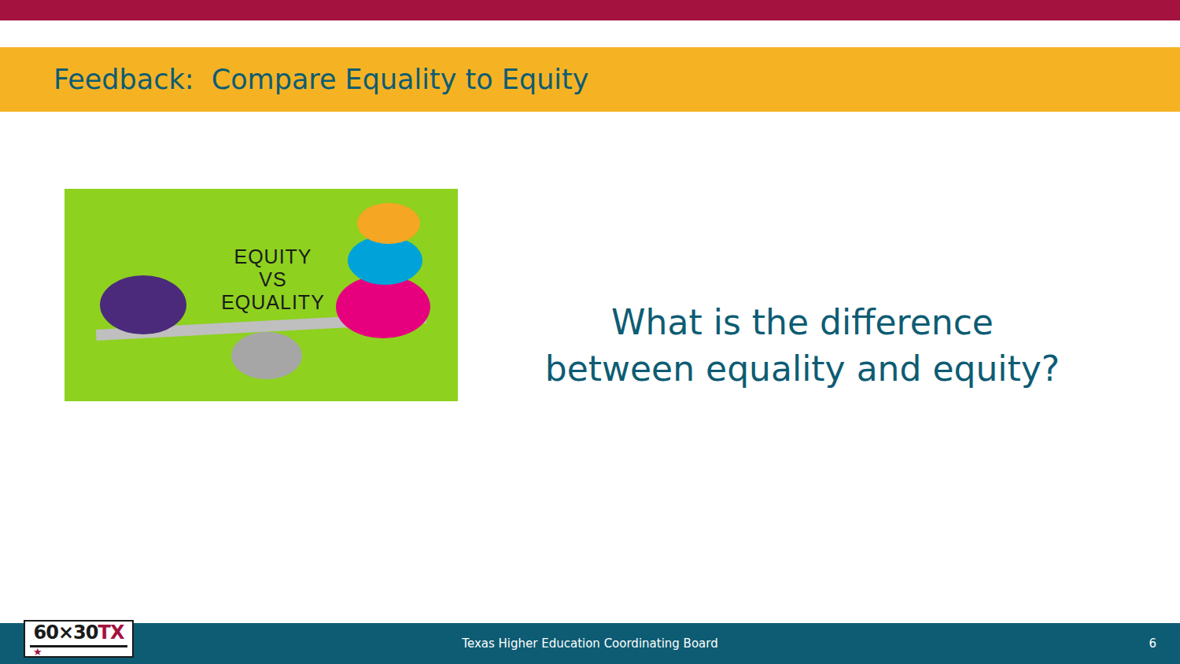Feedback: Compare Equality to Equity
EQUITY
VS
EQUALITY
What is the difference between equality and equity?
Texas Higher Education Coordinating Board
6
60×30TX
★